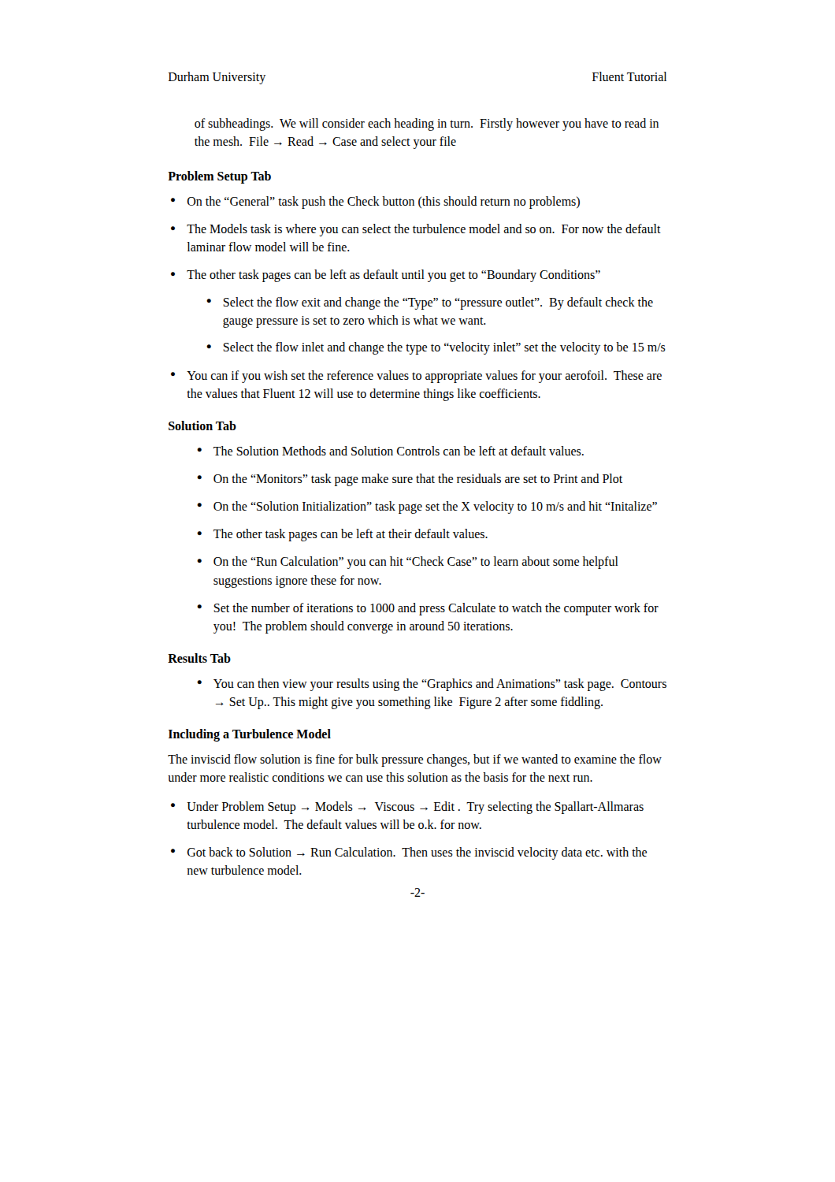Durham University
Fluent Tutorial
of subheadings. We will consider each heading in turn. Firstly however you have to read in the mesh. File → Read → Case and select your file
Problem Setup Tab
On the “General” task push the Check button (this should return no problems)
The Models task is where you can select the turbulence model and so on. For now the default laminar flow model will be fine.
The other task pages can be left as default until you get to “Boundary Conditions”
Select the flow exit and change the “Type” to “pressure outlet”. By default check the gauge pressure is set to zero which is what we want.
Select the flow inlet and change the type to “velocity inlet” set the velocity to be 15 m/s
You can if you wish set the reference values to appropriate values for your aerofoil. These are the values that Fluent 12 will use to determine things like coefficients.
Solution Tab
The Solution Methods and Solution Controls can be left at default values.
On the “Monitors” task page make sure that the residuals are set to Print and Plot
On the “Solution Initialization” task page set the X velocity to 10 m/s and hit “Initalize”
The other task pages can be left at their default values.
On the “Run Calculation” you can hit “Check Case” to learn about some helpful suggestions ignore these for now.
Set the number of iterations to 1000 and press Calculate to watch the computer work for you! The problem should converge in around 50 iterations.
Results Tab
You can then view your results using the “Graphics and Animations” task page. Contours → Set Up.. This might give you something like Figure 2 after some fiddling.
Including a Turbulence Model
The inviscid flow solution is fine for bulk pressure changes, but if we wanted to examine the flow under more realistic conditions we can use this solution as the basis for the next run.
Under Problem Setup → Models → Viscous → Edit . Try selecting the Spallart-Allmaras turbulence model. The default values will be o.k. for now.
Got back to Solution → Run Calculation. Then uses the inviscid velocity data etc. with the new turbulence model.
-2-